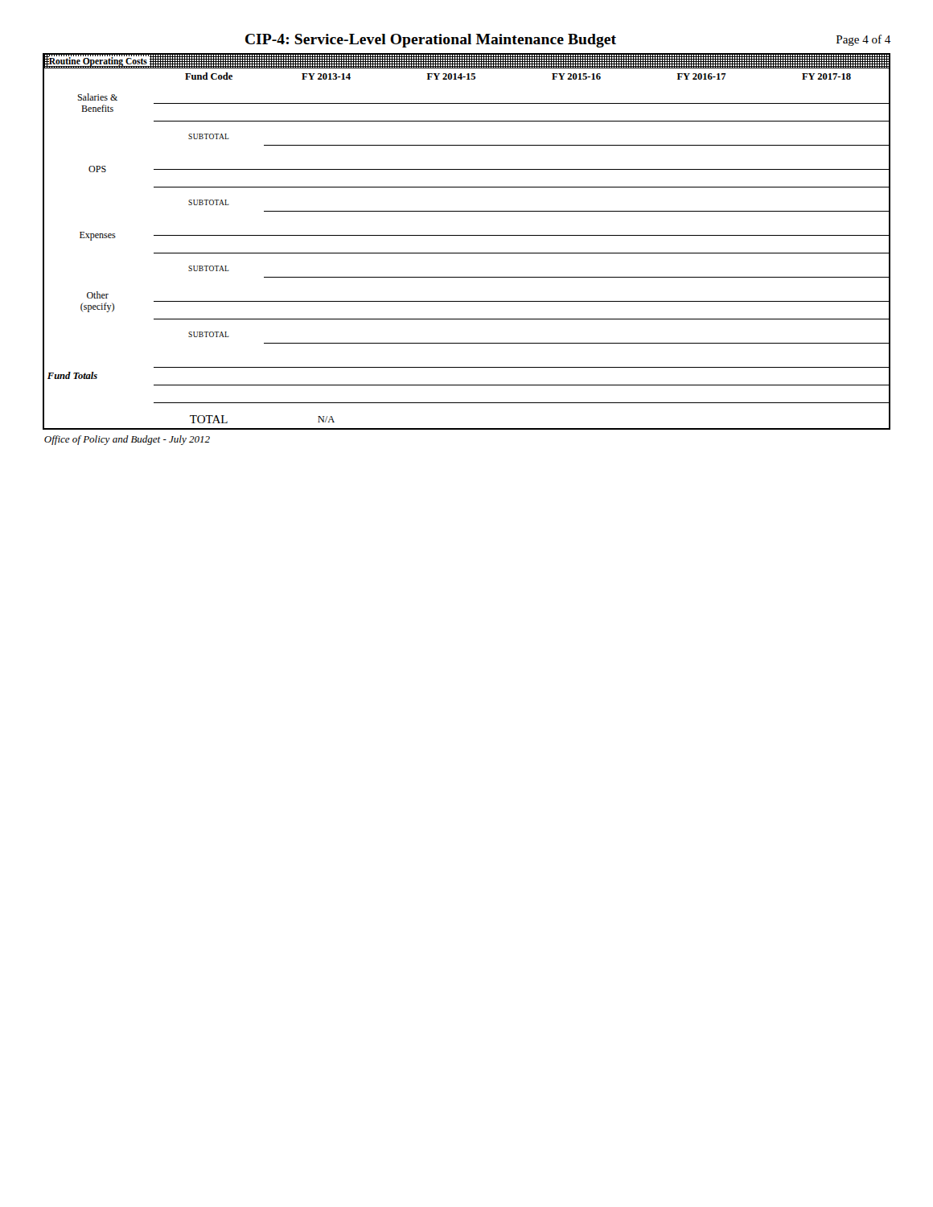CIP-4: Service-Level Operational Maintenance Budget
Page 4 of 4
Routine Operating Costs
| | Fund Code | FY 2013-14 | FY 2014-15 | FY 2015-16 | FY 2016-17 | FY 2017-18 |
| --- | --- | --- | --- | --- | --- | --- |
| Salaries & Benefits | | |
| | SUBTOTAL | |
| OPS | | |
| | SUBTOTAL | |
| Expenses | | |
| | SUBTOTAL | |
| Other (specify) | | |
| | SUBTOTAL | |
| Fund Totals | | |
| | TOTAL | N/A | |
Office of Policy and Budget - July 2012